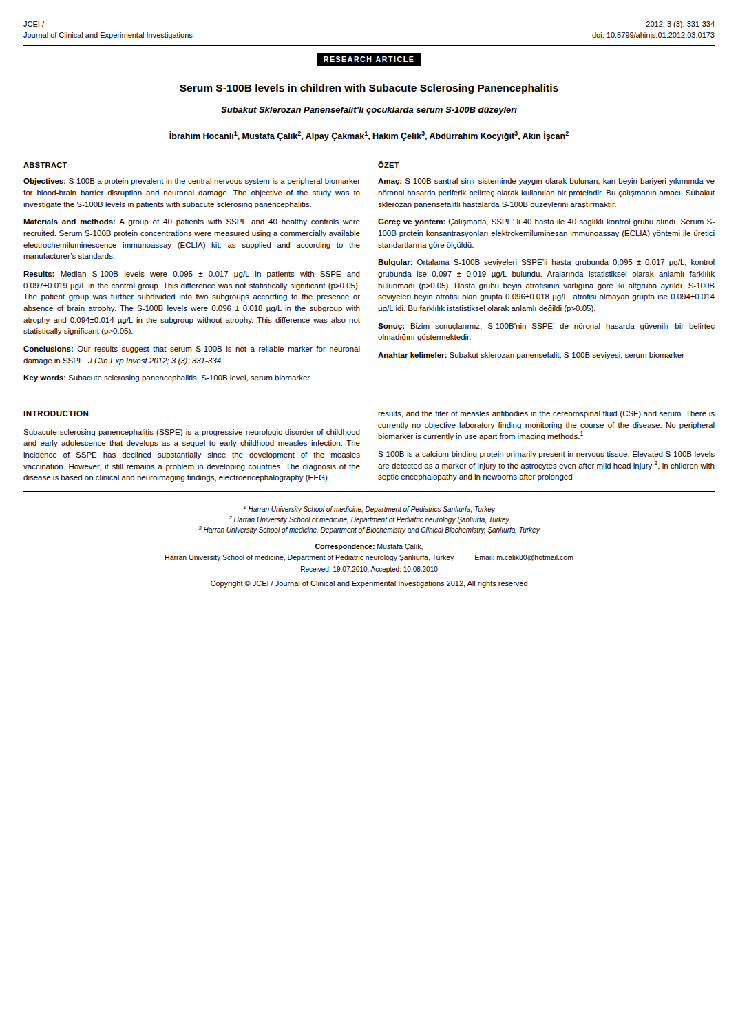JCEI /
Journal of Clinical and Experimental Investigations
2012; 3 (3): 331-334
doi: 10.5799/ahinjs.01.2012.03.0173
RESEARCH ARTICLE
Serum S-100B levels in children with Subacute Sclerosing Panencephalitis
Subakut Sklerozan Panensefalit’li çocuklarda serum S-100B düzeyleri
İbrahim Hocanlı1, Mustafa Çalık2, Alpay Çakmak1, Hakim Çelik3, Abdürrahim Kocyiğit3, Akın İşcan2
ABSTRACT
Objectives: S-100B a protein prevalent in the central nervous system is a peripheral biomarker for blood-brain barrier disruption and neuronal damage. The objective of the study was to investigate the S-100B levels in patients with subacute sclerosing panencephalitis.
Materials and methods: A group of 40 patients with SSPE and 40 healthy controls were recruited. Serum S-100B protein concentrations were measured using a commercially available electrochemiluminescence immunoassay (ECLIA) kit, as supplied and according to the manufacturer’s standards.
Results: Median S-100B levels were 0.095 ± 0.017 µg/L in patients with SSPE and 0.097±0.019 µg/L in the control group. This difference was not statistically significant (p>0.05). The patient group was further subdivided into two subgroups according to the presence or absence of brain atrophy. The S-100B levels were 0.096 ± 0.018 µg/L in the subgroup with atrophy and 0.094±0.014 µg/L in the subgroup without atrophy. This difference was also not statistically significant (p>0.05).
Conclusions: Our results suggest that serum S-100B is not a reliable marker for neuronal damage in SSPE. J Clin Exp Invest 2012; 3 (3): 331-334
Key words: Subacute sclerosing panencephalitis, S-100B level, serum biomarker
ÖZET
Amaç: S-100B santral sinir sisteminde yaygın olarak bulunan, kan beyin bariyeri yıkımında ve nöronal hasarda periferik belirteç olarak kullanılan bir proteindir. Bu çalışmanın amacı, Subakut sklerozan panensefalitli hastalarda S-100B düzeylerini araştırmaktır.
Gereç ve yöntem: Çalışmada, SSPE’ li 40 hasta ile 40 sağlıklı kontrol grubu alındı. Serum S-100B protein konsantrasyonları elektrokemiluminesan immunoassay (ECLIA) yöntemi ile üretici standartlarına göre ölçüldü.
Bulgular: Ortalama S-100B seviyeleri SSPE’li hasta grubunda 0.095 ± 0.017 µg/L, kontrol grubunda ise 0.097 ± 0.019 µg/L bulundu. Aralarında istatistiksel olarak anlamlı farklılık bulunmadı (p>0.05). Hasta grubu beyin atrofisinin varlığına göre iki altgruba ayrıldı. S-100B seviyeleri beyin atrofisi olan grupta 0.096±0.018 µg/L, atrofisi olmayan grupta ise 0.094±0.014 µg/L idi. Bu farklılık istatistiksel olarak anlamlı değildi (p>0.05).
Sonuç: Bizim sonuçlarımız, S-100B’nin SSPE’ de nöronal hasarda güvenilir bir belirteç olmadığını göstermektedir.
Anahtar kelimeler: Subakut sklerozan panensefalit, S-100B seviyesi, serum biomarker
INTRODUCTION
Subacute sclerosing panencephalitis (SSPE) is a progressive neurologic disorder of childhood and early adolescence that develops as a sequel to early childhood measles infection. The incidence of SSPE has declined substantially since the development of the measles vaccination. However, it still remains a problem in developing countries. The diagnosis of the disease is based on clinical and neuroimaging findings, electroencephalography (EEG)
results, and the titer of measles antibodies in the cerebrospinal fluid (CSF) and serum. There is currently no objective laboratory finding monitoring the course of the disease. No peripheral biomarker is currently in use apart from imaging methods.1
S-100B is a calcium-binding protein primarily present in nervous tissue. Elevated S-100B levels are detected as a marker of injury to the astrocytes even after mild head injury 2, in children with septic encephalopathy and in newborns after prolonged
1 Harran University School of medicine, Department of Pediatrics Şanlıurfa, Turkey
2 Harran University School of medicine, Department of Pediatric neurology Şanlıurfa, Turkey
3 Harran University School of medicine, Department of Biochemistry and Clinical Biochemistry, Şanlıurfa, Turkey
Correspondence: Mustafa Çalık,
Harran University School of medicine, Department of Pediatric neurology Şanlıurfa, Turkey Email: m.calik80@hotmail.com
Received: 19.07.2010, Accepted: 10.08.2010
Copyright © JCEI / Journal of Clinical and Experimental Investigations 2012, All rights reserved